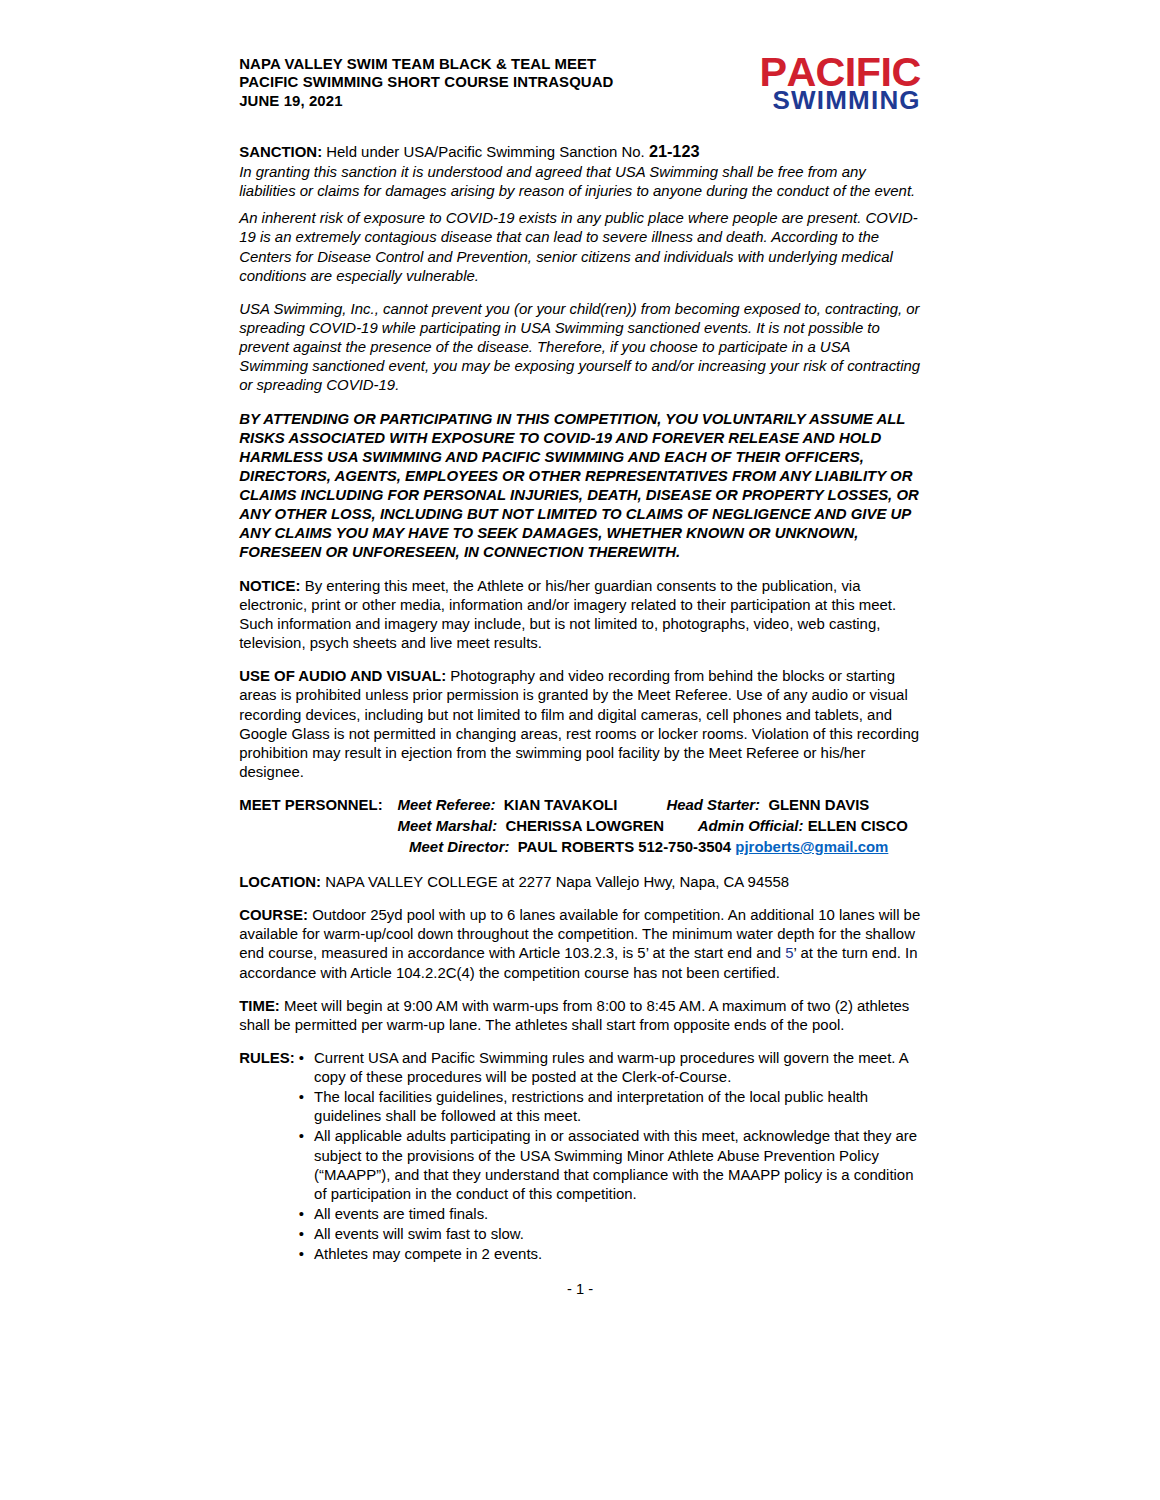NAPA VALLEY SWIM TEAM BLACK & TEAL MEET
PACIFIC SWIMMING SHORT COURSE INTRASQUAD
JUNE 19, 2021
PACIFIC SWIMMING
SANCTION: Held under USA/Pacific Swimming Sanction No. 21-123
In granting this sanction it is understood and agreed that USA Swimming shall be free from any liabilities or claims for damages arising by reason of injuries to anyone during the conduct of the event.
An inherent risk of exposure to COVID-19 exists in any public place where people are present. COVID-19 is an extremely contagious disease that can lead to severe illness and death. According to the Centers for Disease Control and Prevention, senior citizens and individuals with underlying medical conditions are especially vulnerable.
USA Swimming, Inc., cannot prevent you (or your child(ren)) from becoming exposed to, contracting, or spreading COVID-19 while participating in USA Swimming sanctioned events. It is not possible to prevent against the presence of the disease. Therefore, if you choose to participate in a USA Swimming sanctioned event, you may be exposing yourself to and/or increasing your risk of contracting or spreading COVID-19.
BY ATTENDING OR PARTICIPATING IN THIS COMPETITION, YOU VOLUNTARILY ASSUME ALL RISKS ASSOCIATED WITH EXPOSURE TO COVID-19 AND FOREVER RELEASE AND HOLD HARMLESS USA SWIMMING AND PACIFIC SWIMMING AND EACH OF THEIR OFFICERS, DIRECTORS, AGENTS, EMPLOYEES OR OTHER REPRESENTATIVES FROM ANY LIABILITY OR CLAIMS INCLUDING FOR PERSONAL INJURIES, DEATH, DISEASE OR PROPERTY LOSSES, OR ANY OTHER LOSS, INCLUDING BUT NOT LIMITED TO CLAIMS OF NEGLIGENCE AND GIVE UP ANY CLAIMS YOU MAY HAVE TO SEEK DAMAGES, WHETHER KNOWN OR UNKNOWN, FORESEEN OR UNFORESEEN, IN CONNECTION THEREWITH.
NOTICE: By entering this meet, the Athlete or his/her guardian consents to the publication, via electronic, print or other media, information and/or imagery related to their participation at this meet. Such information and imagery may include, but is not limited to, photographs, video, web casting, television, psych sheets and live meet results.
USE OF AUDIO AND VISUAL: Photography and video recording from behind the blocks or starting areas is prohibited unless prior permission is granted by the Meet Referee. Use of any audio or visual recording devices, including but not limited to film and digital cameras, cell phones and tablets, and Google Glass is not permitted in changing areas, rest rooms or locker rooms. Violation of this recording prohibition may result in ejection from the swimming pool facility by the Meet Referee or his/her designee.
MEET PERSONNEL:
Meet Referee: KIAN TAVAKOLI
Head Starter: GLENN DAVIS
Meet Marshal: CHERISSA LOWGREN
Admin Official: ELLEN CISCO
Meet Director: PAUL ROBERTS 512-750-3504 pjroberts@gmail.com
LOCATION: NAPA VALLEY COLLEGE at 2277 Napa Vallejo Hwy, Napa, CA 94558
COURSE: Outdoor 25yd pool with up to 6 lanes available for competition. An additional 10 lanes will be available for warm-up/cool down throughout the competition. The minimum water depth for the shallow end course, measured in accordance with Article 103.2.3, is 5’ at the start end and 5’ at the turn end. In accordance with Article 104.2.2C(4) the competition course has not been certified.
TIME: Meet will begin at 9:00 AM with warm-ups from 8:00 to 8:45 AM. A maximum of two (2) athletes shall be permitted per warm-up lane. The athletes shall start from opposite ends of the pool.
RULES:
Current USA and Pacific Swimming rules and warm-up procedures will govern the meet. A copy of these procedures will be posted at the Clerk-of-Course.
The local facilities guidelines, restrictions and interpretation of the local public health guidelines shall be followed at this meet.
All applicable adults participating in or associated with this meet, acknowledge that they are subject to the provisions of the USA Swimming Minor Athlete Abuse Prevention Policy (“MAAPP”), and that they understand that compliance with the MAAPP policy is a condition of participation in the conduct of this competition.
All events are timed finals.
All events will swim fast to slow.
Athletes may compete in 2 events.
- 1 -